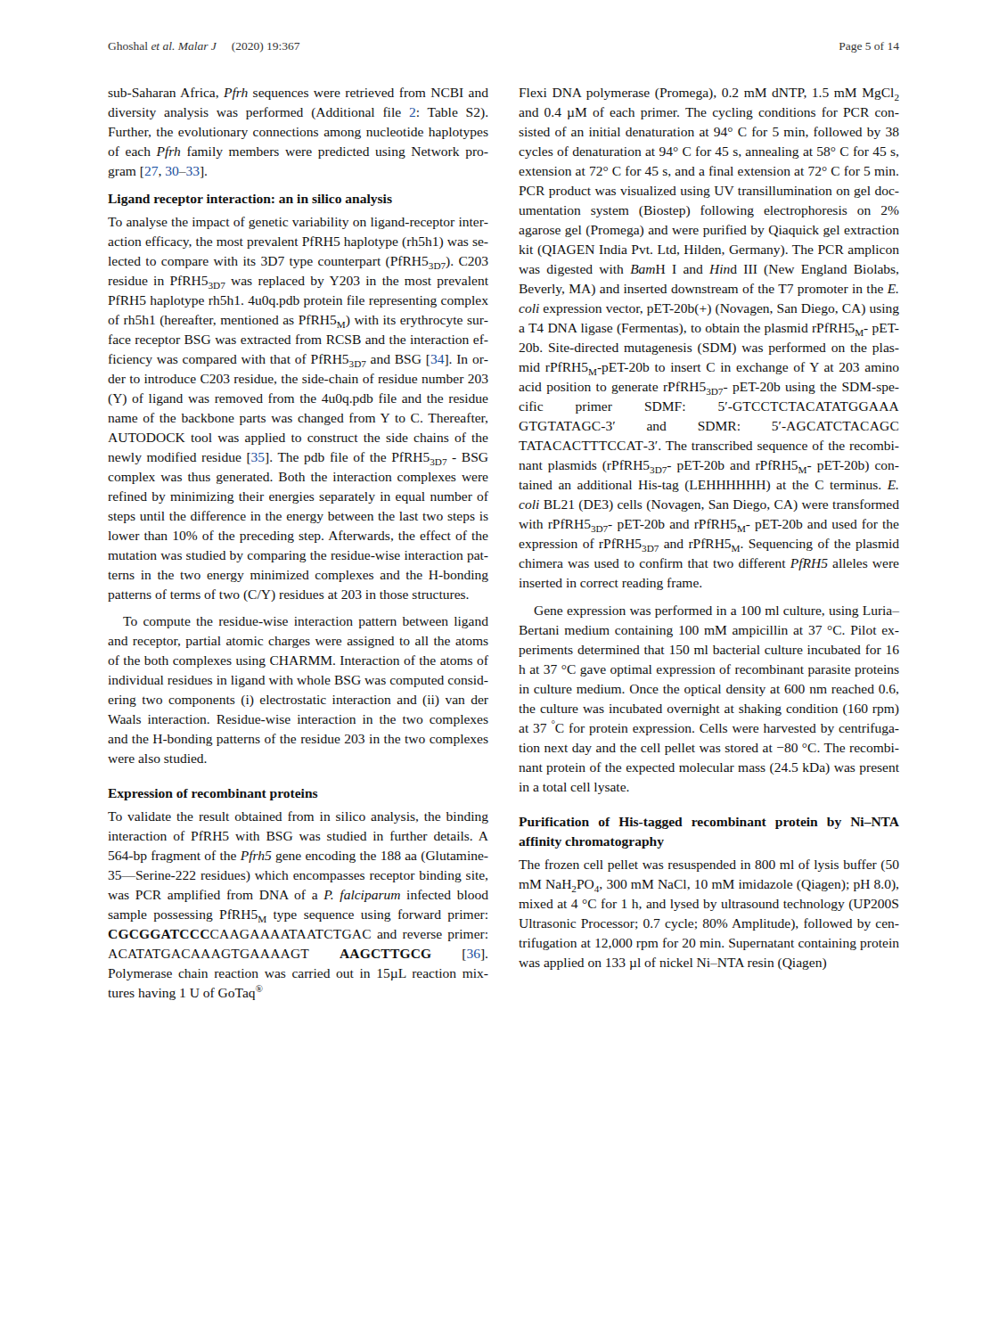Ghoshal et al. Malar J (2020) 19:367
Page 5 of 14
sub-Saharan Africa, Pfrh sequences were retrieved from NCBI and diversity analysis was performed (Additional file 2: Table S2). Further, the evolutionary connections among nucleotide haplotypes of each Pfrh family members were predicted using Network program [27, 30–33].
Ligand receptor interaction: an in silico analysis
To analyse the impact of genetic variability on ligand-receptor interaction efficacy, the most prevalent PfRH5 haplotype (rh5h1) was selected to compare with its 3D7 type counterpart (PfRH53D7). C203 residue in PfRH53D7 was replaced by Y203 in the most prevalent PfRH5 haplotype rh5h1. 4u0q.pdb protein file representing complex of rh5h1 (hereafter, mentioned as PfRH5M) with its erythrocyte surface receptor BSG was extracted from RCSB and the interaction efficiency was compared with that of PfRH53D7 and BSG [34]. In order to introduce C203 residue, the side-chain of residue number 203 (Y) of ligand was removed from the 4u0q.pdb file and the residue name of the backbone parts was changed from Y to C. Thereafter, AUTODOCK tool was applied to construct the side chains of the newly modified residue [35]. The pdb file of the PfRH53D7 - BSG complex was thus generated. Both the interaction complexes were refined by minimizing their energies separately in equal number of steps until the difference in the energy between the last two steps is lower than 10% of the preceding step. Afterwards, the effect of the mutation was studied by comparing the residue-wise interaction patterns in the two energy minimized complexes and the H-bonding patterns of terms of two (C/Y) residues at 203 in those structures.
To compute the residue-wise interaction pattern between ligand and receptor, partial atomic charges were assigned to all the atoms of the both complexes using CHARMM. Interaction of the atoms of individual residues in ligand with whole BSG was computed considering two components (i) electrostatic interaction and (ii) van der Waals interaction. Residue-wise interaction in the two complexes and the H-bonding patterns of the residue 203 in the two complexes were also studied.
Expression of recombinant proteins
To validate the result obtained from in silico analysis, the binding interaction of PfRH5 with BSG was studied in further details. A 564-bp fragment of the Pfrh5 gene encoding the 188 aa (Glutamine-35—Serine-222 residues) which encompasses receptor binding site, was PCR amplified from DNA of a P. falciparum infected blood sample possessing PfRH5M type sequence using forward primer: CGCGGATCCC CAAGAAAATAATCTGAC and reverse primer: ACATATGACAAAGTGAAAAGT AAGCTTGCG [36]. Polymerase chain reaction was carried out in 15µL reaction mixtures having 1 U of GoTaq®
Flexi DNA polymerase (Promega), 0.2 mM dNTP, 1.5 mM MgCl2 and 0.4 µM of each primer. The cycling conditions for PCR consisted of an initial denaturation at 94° C for 5 min, followed by 38 cycles of denaturation at 94° C for 45 s, annealing at 58° C for 45 s, extension at 72° C for 45 s, and a final extension at 72° C for 5 min. PCR product was visualized using UV transillumination on gel documentation system (Biostep) following electrophoresis on 2% agarose gel (Promega) and were purified by Qiaquick gel extraction kit (QIAGEN India Pvt. Ltd, Hilden, Germany). The PCR amplicon was digested with Bam H I and Hind III (New England Biolabs, Beverly, MA) and inserted downstream of the T7 promoter in the E. coli expression vector, pET-20b(+) (Novagen, San Diego, CA) using a T4 DNA ligase (Fermentas), to obtain the plasmid rPfRH5M- pET-20b. Site-directed mutagenesis (SDM) was performed on the plasmid rPfRH5M-pET-20b to insert C in exchange of Y at 203 amino acid position to generate rPfRH53D7- pET-20b using the SDM-specific primer SDMF: 5′-GTCCTCTACATATGGAAA GTGTATAGC-3′ and SDMR: 5′-AGCATCTACAGC TATACACTTTCCAT-3′. The transcribed sequence of the recombinant plasmids (rPfRH53D7- pET-20b and rPfRH5M- pET-20b) contained an additional His-tag (LEHHHHHH) at the C terminus. E. coli BL21 (DE3) cells (Novagen, San Diego, CA) were transformed with rPfRH53D7- pET-20b and rPfRH5M- pET-20b and used for the expression of rPfRH53D7 and rPfRH5M. Sequencing of the plasmid chimera was used to confirm that two different PfRH5 alleles were inserted in correct reading frame.
Gene expression was performed in a 100 ml culture, using Luria–Bertani medium containing 100 mM ampicillin at 37 °C. Pilot experiments determined that 150 ml bacterial culture incubated for 16 h at 37 °C gave optimal expression of recombinant parasite proteins in culture medium. Once the optical density at 600 nm reached 0.6, the culture was incubated overnight at shaking condition (160 rpm) at 37 °C for protein expression. Cells were harvested by centrifugation next day and the cell pellet was stored at −80 °C. The recombinant protein of the expected molecular mass (24.5 kDa) was present in a total cell lysate.
Purification of His-tagged recombinant protein by Ni–NTA affinity chromatography
The frozen cell pellet was resuspended in 800 ml of lysis buffer (50 mM NaH2PO4, 300 mM NaCl, 10 mM imidazole (Qiagen); pH 8.0), mixed at 4 °C for 1 h, and lysed by ultrasound technology (UP200S Ultrasonic Processor; 0.7 cycle; 80% Amplitude), followed by centrifugation at 12,000 rpm for 20 min. Supernatant containing protein was applied on 133 µl of nickel Ni–NTA resin (Qiagen)